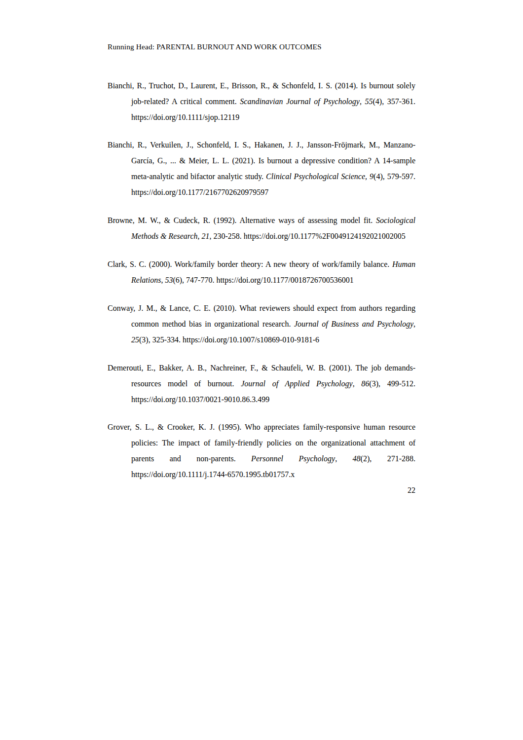Running Head: PARENTAL BURNOUT AND WORK OUTCOMES
Bianchi, R., Truchot, D., Laurent, E., Brisson, R., & Schonfeld, I. S. (2014). Is burnout solely job-related? A critical comment. Scandinavian Journal of Psychology, 55(4), 357-361. https://doi.org/10.1111/sjop.12119
Bianchi, R., Verkuilen, J., Schonfeld, I. S., Hakanen, J. J., Jansson-Fröjmark, M., Manzano-García, G., ... & Meier, L. L. (2021). Is burnout a depressive condition? A 14-sample meta-analytic and bifactor analytic study. Clinical Psychological Science, 9(4), 579-597. https://doi.org/10.1177/2167702620979597
Browne, M. W., & Cudeck, R. (1992). Alternative ways of assessing model fit. Sociological Methods & Research, 21, 230-258. https://doi.org/10.1177%2F0049124192021002005
Clark, S. C. (2000). Work/family border theory: A new theory of work/family balance. Human Relations, 53(6), 747-770. https://doi.org/10.1177/0018726700536001
Conway, J. M., & Lance, C. E. (2010). What reviewers should expect from authors regarding common method bias in organizational research. Journal of Business and Psychology, 25(3), 325-334. https://doi.org/10.1007/s10869-010-9181-6
Demerouti, E., Bakker, A. B., Nachreiner, F., & Schaufeli, W. B. (2001). The job demands-resources model of burnout. Journal of Applied Psychology, 86(3), 499-512. https://doi.org/10.1037/0021-9010.86.3.499
Grover, S. L., & Crooker, K. J. (1995). Who appreciates family-responsive human resource policies: The impact of family-friendly policies on the organizational attachment of parents and non-parents. Personnel Psychology, 48(2), 271-288. https://doi.org/10.1111/j.1744-6570.1995.tb01757.x
22